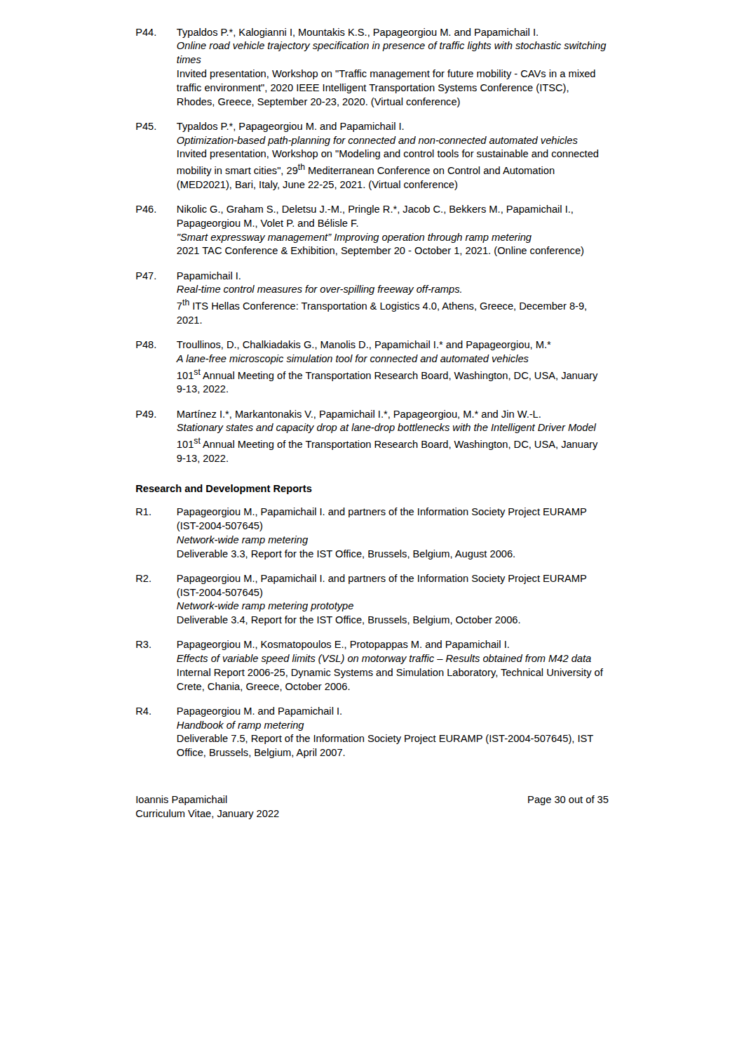P44. Typaldos P.*, Kalogianni I, Mountakis K.S., Papageorgiou M. and Papamichail I.
Online road vehicle trajectory specification in presence of traffic lights with stochastic switching times
Invited presentation, Workshop on "Traffic management for future mobility - CAVs in a mixed traffic environment", 2020 IEEE Intelligent Transportation Systems Conference (ITSC), Rhodes, Greece, September 20-23, 2020. (Virtual conference)
P45. Typaldos P.*, Papageorgiou M. and Papamichail I.
Optimization-based path-planning for connected and non-connected automated vehicles
Invited presentation, Workshop on "Modeling and control tools for sustainable and connected mobility in smart cities", 29th Mediterranean Conference on Control and Automation (MED2021), Bari, Italy, June 22-25, 2021. (Virtual conference)
P46. Nikolic G., Graham S., Deletsu J.-M., Pringle R.*, Jacob C., Bekkers M., Papamichail I., Papageorgiou M., Volet P. and Bélisle F.
"Smart expressway management” Improving operation through ramp metering
2021 TAC Conference & Exhibition, September 20 - October 1, 2021. (Online conference)
P47. Papamichail I.
Real-time control measures for over-spilling freeway off-ramps.
7th ITS Hellas Conference: Transportation & Logistics 4.0, Athens, Greece, December 8-9, 2021.
P48. Troullinos, D., Chalkiadakis G., Manolis D., Papamichail I.* and Papageorgiou, M.*
A lane-free microscopic simulation tool for connected and automated vehicles
101st Annual Meeting of the Transportation Research Board, Washington, DC, USA, January 9-13, 2022.
P49. Martínez I.*, Markantonakis V., Papamichail I.*, Papageorgiou, M.* and Jin W.-L.
Stationary states and capacity drop at lane-drop bottlenecks with the Intelligent Driver Model
101st Annual Meeting of the Transportation Research Board, Washington, DC, USA, January 9-13, 2022.
Research and Development Reports
R1. Papageorgiou M., Papamichail I. and partners of the Information Society Project EURAMP (IST-2004-507645)
Network-wide ramp metering
Deliverable 3.3, Report for the IST Office, Brussels, Belgium, August 2006.
R2. Papageorgiou M., Papamichail I. and partners of the Information Society Project EURAMP (IST-2004-507645)
Network-wide ramp metering prototype
Deliverable 3.4, Report for the IST Office, Brussels, Belgium, October 2006.
R3. Papageorgiou M., Kosmatopoulos E., Protopappas M. and Papamichail I.
Effects of variable speed limits (VSL) on motorway traffic – Results obtained from M42 data
Internal Report 2006-25, Dynamic Systems and Simulation Laboratory, Technical University of Crete, Chania, Greece, October 2006.
R4. Papageorgiou M. and Papamichail I.
Handbook of ramp metering
Deliverable 7.5, Report of the Information Society Project EURAMP (IST-2004-507645), IST Office, Brussels, Belgium, April 2007.
Ioannis Papamichail
Curriculum Vitae, January 2022
Page 30 out of 35